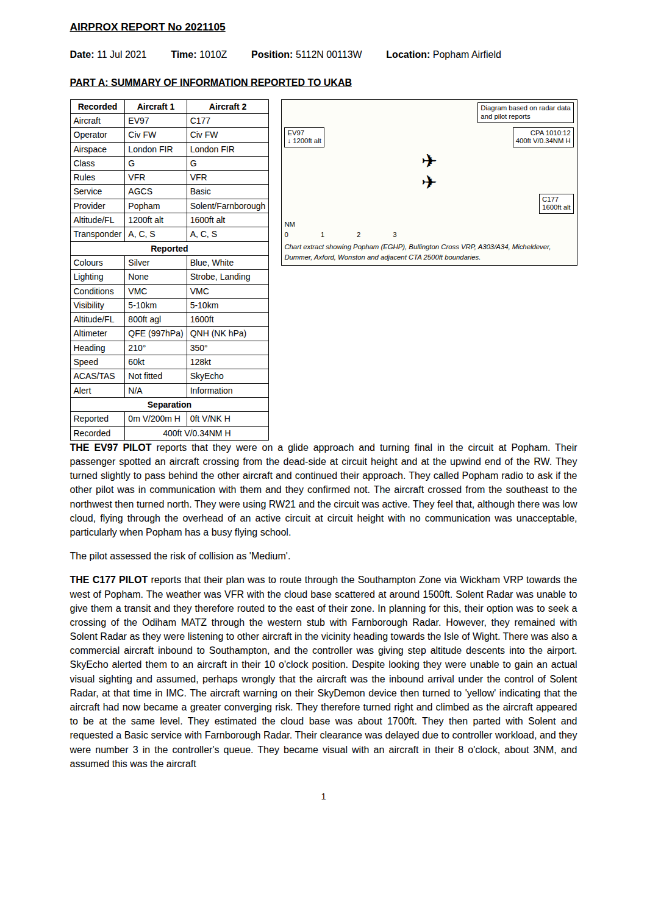AIRPROX REPORT No 2021105
Date: 11 Jul 2021 Time: 1010Z Position: 5112N 00113W Location: Popham Airfield
PART A: SUMMARY OF INFORMATION REPORTED TO UKAB
| Recorded | Aircraft 1 | Aircraft 2 |
| --- | --- | --- |
| Aircraft | EV97 | C177 |
| Operator | Civ FW | Civ FW |
| Airspace | London FIR | London FIR |
| Class | G | G |
| Rules | VFR | VFR |
| Service | AGCS | Basic |
| Provider | Popham | Solent/Farnborough |
| Altitude/FL | 1200ft alt | 1600ft alt |
| Transponder | A, C, S | A, C, S |
| Reported |
| Colours | Silver | Blue, White |
| Lighting | None | Strobe, Landing |
| Conditions | VMC | VMC |
| Visibility | 5-10km | 5-10km |
| Altitude/FL | 800ft agl | 1600ft |
| Altimeter | QFE (997hPa) | QNH (NK hPa) |
| Heading | 210° | 350° |
| Speed | 60kt | 128kt |
| ACAS/TAS | Not fitted | SkyEcho |
| Alert | N/A | Information |
| Separation |
| Reported | 0m V/200m H | 0ft V/NK H |
| Recorded | 400ft V/0.34NM H |
Diagram based on radar data
and pilot reports
EV97
↓ 1200ft alt
CPA 1010:12
400ft V/0.34NM H
✈
✈
C177
1600ft alt
NM
0 1 2 3
Chart extract showing Popham (EGHP), Bullington Cross VRP, A303/A34, Micheldever, Dummer, Axford, Wonston and adjacent CTA 2500ft boundaries.
THE EV97 PILOT reports that they were on a glide approach and turning final in the circuit at Popham. Their passenger spotted an aircraft crossing from the dead-side at circuit height and at the upwind end of the RW. They turned slightly to pass behind the other aircraft and continued their approach. They called Popham radio to ask if the other pilot was in communication with them and they confirmed not. The aircraft crossed from the southeast to the northwest then turned north. They were using RW21 and the circuit was active. They feel that, although there was low cloud, flying through the overhead of an active circuit at circuit height with no communication was unacceptable, particularly when Popham has a busy flying school.
The pilot assessed the risk of collision as 'Medium'.
THE C177 PILOT reports that their plan was to route through the Southampton Zone via Wickham VRP towards the west of Popham. The weather was VFR with the cloud base scattered at around 1500ft. Solent Radar was unable to give them a transit and they therefore routed to the east of their zone. In planning for this, their option was to seek a crossing of the Odiham MATZ through the western stub with Farnborough Radar. However, they remained with Solent Radar as they were listening to other aircraft in the vicinity heading towards the Isle of Wight. There was also a commercial aircraft inbound to Southampton, and the controller was giving step altitude descents into the airport. SkyEcho alerted them to an aircraft in their 10 o'clock position. Despite looking they were unable to gain an actual visual sighting and assumed, perhaps wrongly that the aircraft was the inbound arrival under the control of Solent Radar, at that time in IMC. The aircraft warning on their SkyDemon device then turned to 'yellow' indicating that the aircraft had now became a greater converging risk. They therefore turned right and climbed as the aircraft appeared to be at the same level. They estimated the cloud base was about 1700ft. They then parted with Solent and requested a Basic service with Farnborough Radar. Their clearance was delayed due to controller workload, and they were number 3 in the controller's queue. They became visual with an aircraft in their 8 o'clock, about 3NM, and assumed this was the aircraft
1